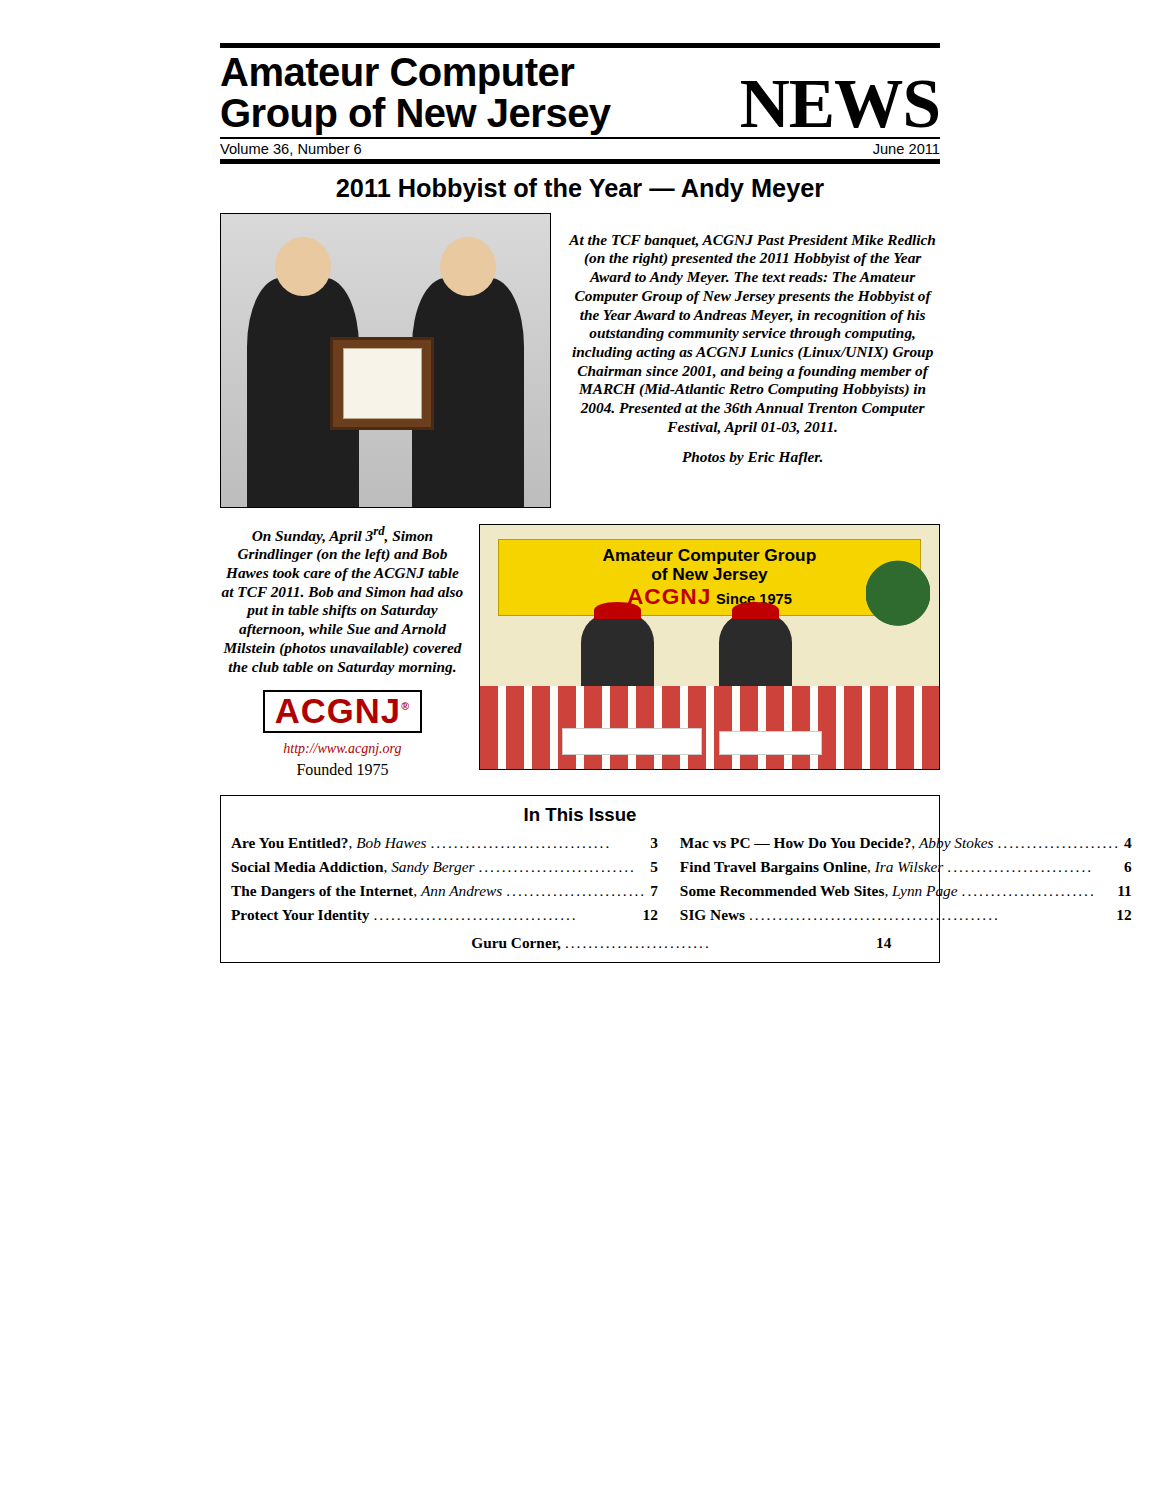Amateur Computer
Group of New Jersey
NEWS
Volume 36, Number 6 June 2011
2011 Hobbyist of the Year — Andy Meyer
At the TCF banquet, ACGNJ Past President Mike Redlich (on the right) presented the 2011 Hobbyist of the Year Award to Andy Meyer. The text reads: The Amateur Computer Group of New Jersey presents the Hobbyist of the Year Award to Andreas Meyer, in recognition of his outstanding community service through computing, including acting as ACGNJ Lunics (Linux/UNIX) Group Chairman since 2001, and being a founding member of MARCH (Mid-Atlantic Retro Computing Hobbyists) in 2004. Presented at the 36th Annual Trenton Computer Festival, April 01-03, 2011.
Photos by Eric Hafler.
On Sunday, April 3rd, Simon Grindlinger (on the left) and Bob Hawes took care of the ACGNJ table at TCF 2011. Bob and Simon had also put in table shifts on Saturday afternoon, while Sue and Arnold Milstein (photos unavailable) covered the club table on Saturday morning.
ACGNJ®
http://www.acgnj.org
Founded 1975
Amateur Computer Group
of New Jersey
ACGNJ Since 1975
In This Issue
Are You Entitled?, Bob Hawes............................... 3
Mac vs PC — How Do You Decide?, Abby Stokes..................... 4
Social Media Addiction, Sandy Berger........................... 5
Find Travel Bargains Online, Ira Wilsker......................... 6
The Dangers of the Internet, Ann Andrews........................ 7
Some Recommended Web Sites, Lynn Page....................... 11
Protect Your Identity................................... 12
SIG News........................................... 12
Guru Corner,......................... 14